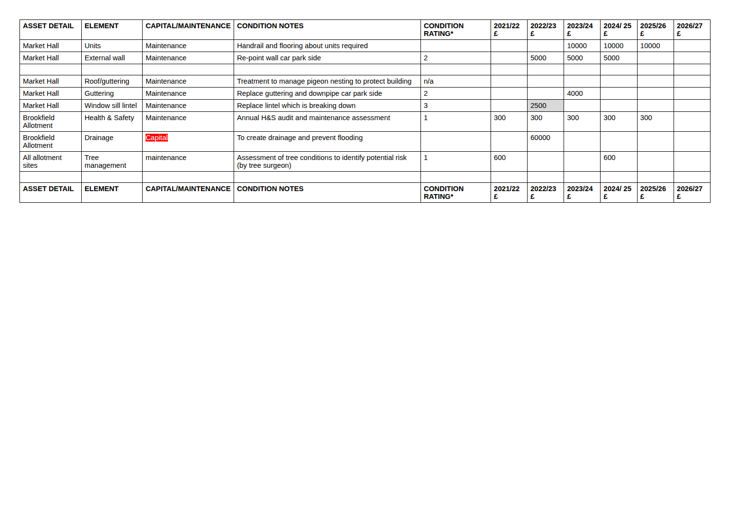| ASSET DETAIL | ELEMENT | CAPITAL/MAINTENANCE | CONDITION NOTES | CONDITION RATING* | 2021/22 £ | 2022/23 £ | 2023/24 £ | 2024/ 25 £ | 2025/26 £ | 2026/27 £ |
| --- | --- | --- | --- | --- | --- | --- | --- | --- | --- | --- |
| Market Hall | Units | Maintenance | Handrail and flooring about units required | | | | 10000 | 10000 | 10000 | |
| Market Hall | External wall | Maintenance | Re-point wall car park side | 2 | | 5000 | 5000 | 5000 | | |
| Market Hall | Roof/guttering | Maintenance | Treatment to manage pigeon nesting to protect building | n/a | | | | | | |
| Market Hall | Guttering | Maintenance | Replace guttering and downpipe car park side | 2 | | | 4000 | | | |
| Market Hall | Window sill lintel | Maintenance | Replace lintel which is breaking down | 3 | | 2500 | | | | |
| Brookfield Allotment | Health & Safety | Maintenance | Annual H&S audit and maintenance assessment | 1 | 300 | 300 | 300 | 300 | 300 | |
| Brookfield Allotment | Drainage | Capital | To create drainage and prevent flooding | | | 60000 | | | | |
| All allotment sites | Tree management | maintenance | Assessment of tree conditions to identify potential risk (by tree surgeon) | 1 | 600 | | | 600 | | |
| ASSET DETAIL | ELEMENT | CAPITAL/MAINTENANCE | CONDITION NOTES | CONDITION RATING* | 2021/22 £ | 2022/23 £ | 2023/24 £ | 2024/ 25 £ | 2025/26 £ | 2026/27 £ |